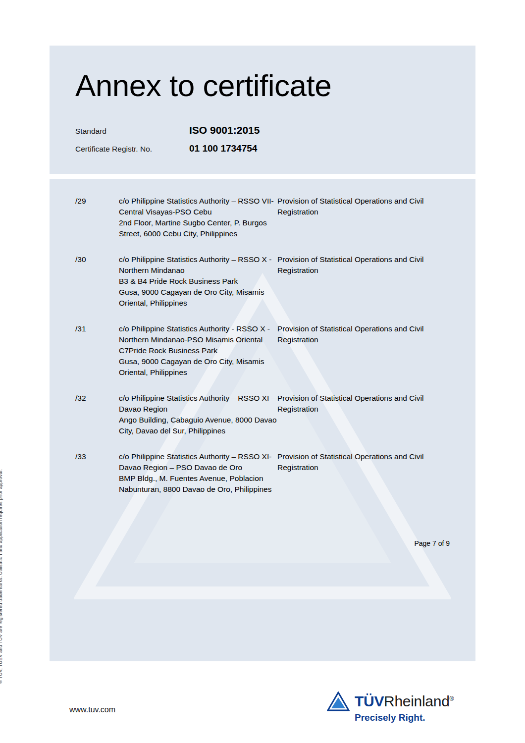® TÜV, TUEV and TUV are registered trademarks. Utilisation and application requires prior approval.
Annex to certificate
Standard
ISO 9001:2015
Certificate Registr. No.
01 100 1734754
| /29 | c/o Philippine Statistics Authority – RSSO VII- Central Visayas-PSO Cebu 2nd Floor, Martine Sugbo Center, P. Burgos Street, 6000 Cebu City, Philippines | Provision of Statistical Operations and Civil Registration |
| /30 | c/o Philippine Statistics Authority – RSSO X - Northern Mindanao B3 & B4 Pride Rock Business Park Gusa, 9000 Cagayan de Oro City, Misamis Oriental, Philippines | Provision of Statistical Operations and Civil Registration |
| /31 | c/o Philippine Statistics Authority - RSSO X - Northern Mindanao-PSO Misamis Oriental C7Pride Rock Business Park Gusa, 9000 Cagayan de Oro City, Misamis Oriental, Philippines | Provision of Statistical Operations and Civil Registration |
| /32 | c/o Philippine Statistics Authority – RSSO XI – Davao Region Ango Building, Cabaguio Avenue, 8000 Davao City, Davao del Sur, Philippines | Provision of Statistical Operations and Civil Registration |
| /33 | c/o Philippine Statistics Authority – RSSO XI- Davao Region – PSO Davao de Oro BMP Bldg., M. Fuentes Avenue, Poblacion Nabunturan, 8800 Davao de Oro, Philippines | Provision of Statistical Operations and Civil Registration |
Page 7 of 9
www.tuv.com
TÜVRheinland®
Precisely Right.